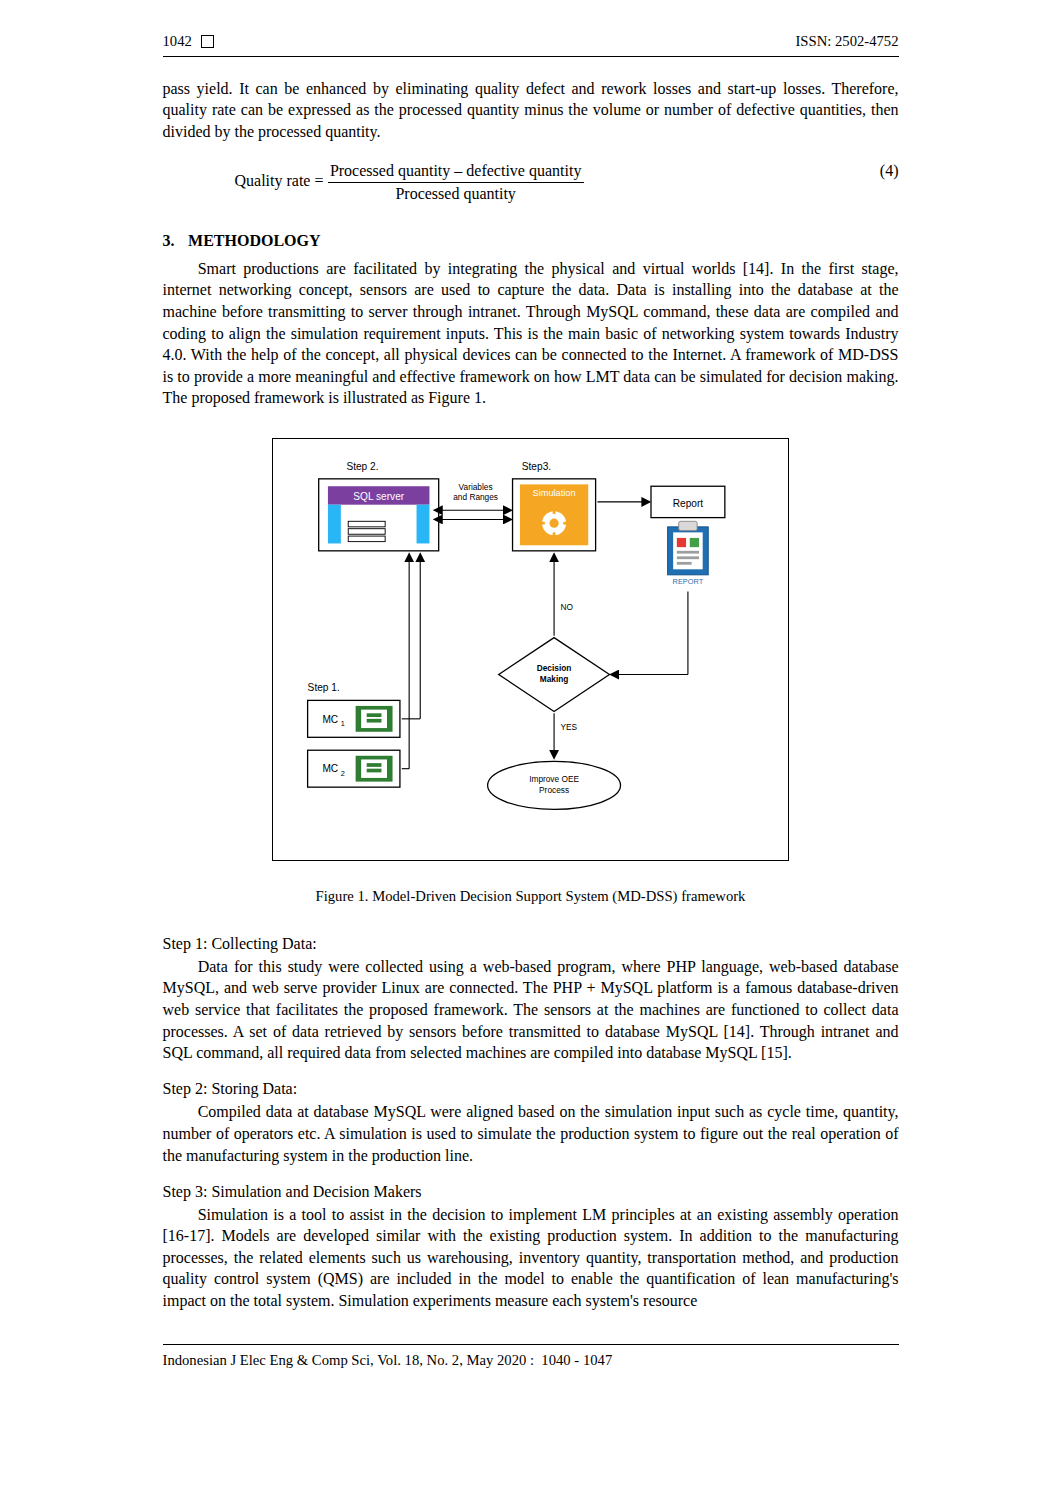1042
ISSN: 2502-4752
pass yield. It can be enhanced by eliminating quality defect and rework losses and start-up losses. Therefore, quality rate can be expressed as the processed quantity minus the volume or number of defective quantities, then divided by the processed quantity.
Quality rate = Processed quantity – defective quantity Processed quantity (4)
3. METHODOLOGY
Smart productions are facilitated by integrating the physical and virtual worlds [14]. In the first stage, internet networking concept, sensors are used to capture the data. Data is installing into the database at the machine before transmitting to server through intranet. Through MySQL command, these data are compiled and coding to align the simulation requirement inputs. This is the main basic of networking system towards Industry 4.0. With the help of the concept, all physical devices can be connected to the Internet. A framework of MD-DSS is to provide a more meaningful and effective framework on how LMT data can be simulated for decision making. The proposed framework is illustrated as Figure 1.
Step 2. Step3. Step 1. SQL server Simulation Variables and Ranges Report REPORT Decision Making NO YES Improve OEE Process MC 1 MC 2
Figure 1. Model-Driven Decision Support System (MD-DSS) framework
Step 1: Collecting Data:
Data for this study were collected using a web-based program, where PHP language, web-based database MySQL, and web serve provider Linux are connected. The PHP + MySQL platform is a famous database-driven web service that facilitates the proposed framework. The sensors at the machines are functioned to collect data processes. A set of data retrieved by sensors before transmitted to database MySQL [14]. Through intranet and SQL command, all required data from selected machines are compiled into database MySQL [15].
Step 2: Storing Data:
Compiled data at database MySQL were aligned based on the simulation input such as cycle time, quantity, number of operators etc. A simulation is used to simulate the production system to figure out the real operation of the manufacturing system in the production line.
Step 3: Simulation and Decision Makers
Simulation is a tool to assist in the decision to implement LM principles at an existing assembly operation [16-17]. Models are developed similar with the existing production system. In addition to the manufacturing processes, the related elements such us warehousing, inventory quantity, transportation method, and production quality control system (QMS) are included in the model to enable the quantification of lean manufacturing's impact on the total system. Simulation experiments measure each system's resource
Indonesian J Elec Eng & Comp Sci, Vol. 18, No. 2, May 2020 : 1040 - 1047